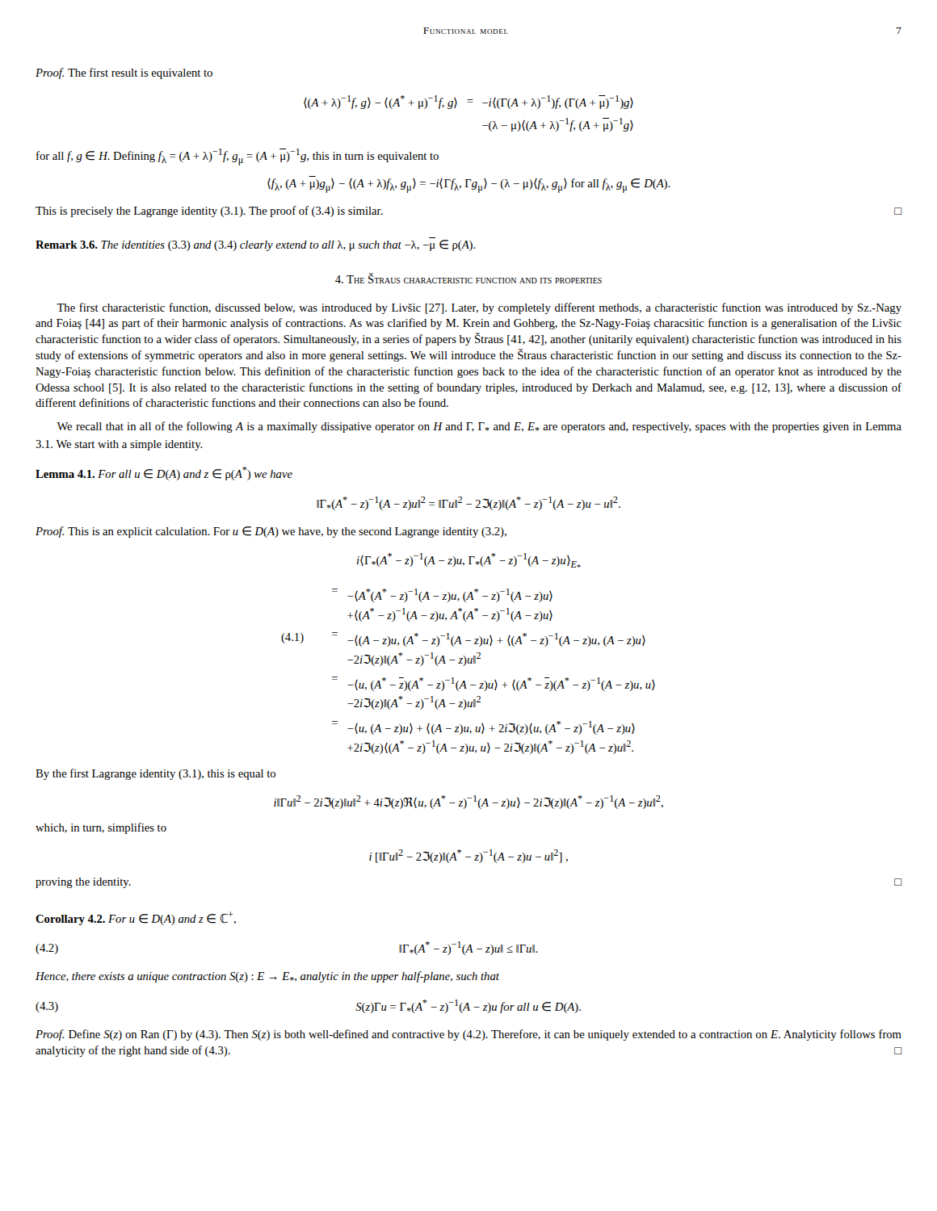Functional model 7
Proof. The first result is equivalent to
| ⟨( A + λ) −1 f , g ⟩ − ⟨( A * + μ) −1 f , g ⟩ | = | − i ⟨(Γ( A + λ) −1 ) f , (Γ( A + μ ) −1 ) g ⟩ |
| | | −(λ − μ)⟨( A + λ) −1 f , ( A + μ ) −1 g ⟩ |
for all f, g ∈ H. Defining fλ = (A + λ)−1f, gμ = (A + μ)−1g, this in turn is equivalent to
⟨fλ, (A + μ)gμ⟩ − ⟨(A + λ)fλ, gμ⟩ = −i⟨Γfλ, Γgμ⟩ − (λ − μ)⟨fλ, gμ⟩ for all fλ, gμ ∈ D(A).
This is precisely the Lagrange identity (3.1). The proof of (3.4) is similar. □
Remark 3.6. The identities (3.3) and (3.4) clearly extend to all λ, μ such that −λ, −μ ∈ ρ(A).
4. The Štraus characteristic function and its properties
The first characteristic function, discussed below, was introduced by Livšic [27]. Later, by completely different methods, a characteristic function was introduced by Sz.-Nagy and Foiaş [44] as part of their harmonic analysis of contractions. As was clarified by M. Krein and Gohberg, the Sz-Nagy-Foiaş characsitic function is a generalisation of the Livšic characteristic function to a wider class of operators. Simultaneously, in a series of papers by Štraus [41, 42], another (unitarily equivalent) characteristic function was introduced in his study of extensions of symmetric operators and also in more general settings. We will introduce the Štraus characteristic function in our setting and discuss its connection to the Sz-Nagy-Foiaş characteristic function below. This definition of the characteristic function goes back to the idea of the characteristic function of an operator knot as introduced by the Odessa school [5]. It is also related to the characteristic functions in the setting of boundary triples, introduced by Derkach and Malamud, see, e.g. [12, 13], where a discussion of different definitions of characteristic functions and their connections can also be found.
We recall that in all of the following A is a maximally dissipative operator on H and Γ, Γ* and E, E* are operators and, respectively, spaces with the properties given in Lemma 3.1. We start with a simple identity.
Lemma 4.1. For all u ∈ D(A) and z ∈ ρ(A*) we have
‖Γ*(A* − z)−1(A − z)u‖2 = ‖Γu‖2 − 2ℑ(z)‖(A* − z)−1(A − z)u − u‖2.
Proof. This is an explicit calculation. For u ∈ D(A) we have, by the second Lagrange identity (3.2),
i⟨Γ*(A* − z)−1(A − z)u, Γ*(A* − z)−1(A − z)u⟩E*
| | = | −⟨ A * ( A * − z ) −1 ( A − z ) u , ( A * − z ) −1 ( A − z ) u ⟩ +⟨( A * − z ) −1 ( A − z ) u , A * ( A * − z ) −1 ( A − z ) u ⟩ |
| (4.1) | = | −⟨( A − z ) u , ( A * − z ) −1 ( A − z ) u ⟩ + ⟨( A * − z ) −1 ( A − z ) u , ( A − z ) u ⟩ −2 i ℑ( z )‖( A * − z ) −1 ( A − z ) u ‖ 2 |
| | = | −⟨ u , ( A * − z )( A * − z ) −1 ( A − z ) u ⟩ + ⟨( A * − z )( A * − z ) −1 ( A − z ) u , u ⟩ −2 i ℑ( z )‖( A * − z ) −1 ( A − z ) u ‖ 2 |
| | = | −⟨ u , ( A − z ) u ⟩ + ⟨( A − z ) u , u ⟩ + 2 i ℑ( z )⟨ u , ( A * − z ) −1 ( A − z ) u ⟩ +2 i ℑ( z )⟨( A * − z ) −1 ( A − z ) u , u ⟩ − 2 i ℑ( z )‖( A * − z ) −1 ( A − z ) u ‖ 2 . |
By the first Lagrange identity (3.1), this is equal to
i‖Γu‖2 − 2i ℑ(z)‖u‖2 + 4i ℑ(z)ℜ⟨u, (A* − z)−1(A − z)u⟩ − 2i ℑ(z)‖(A* − z)−1(A − z)u‖2,
which, in turn, simplifies to
i [‖Γu‖2 − 2ℑ(z)‖(A* − z)−1(A − z)u − u‖2] ,
proving the identity. □
Corollary 4.2. For u ∈ D(A) and z ∈ ℂ+,
(4.2) ‖Γ*(A* − z)−1(A − z)u‖ ≤ ‖Γu‖.
Hence, there exists a unique contraction S(z) : E → E*, analytic in the upper half-plane, such that
(4.3) S(z)Γu = Γ*(A* − z)−1(A − z)u for all u ∈ D(A).
Proof. Define S(z) on Ran (Γ) by (4.3). Then S(z) is both well-defined and contractive by (4.2). Therefore, it can be uniquely extended to a contraction on E. Analyticity follows from analyticity of the right hand side of (4.3). □